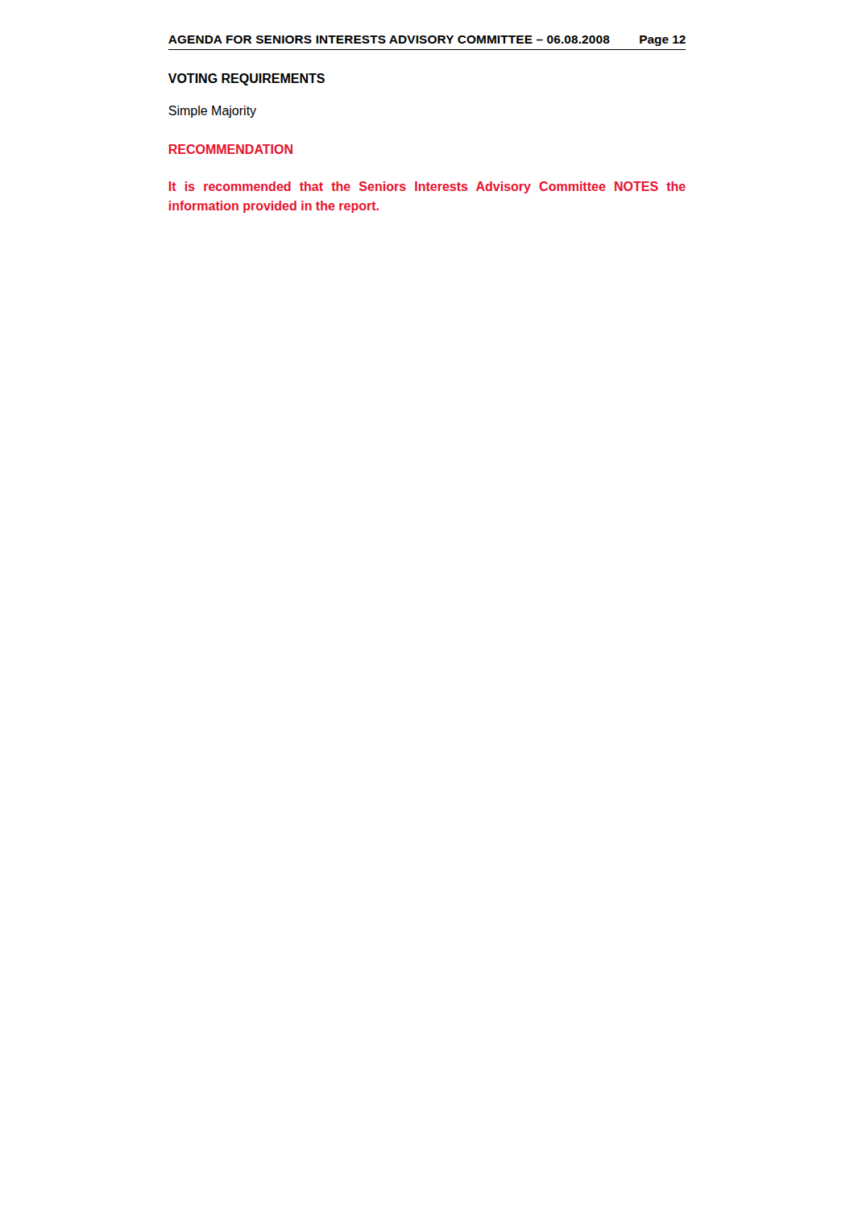AGENDA FOR SENIORS INTERESTS ADVISORY COMMITTEE – 06.08.2008 Page 12
Voting Requirements
Simple Majority
Recommendation
It is recommended that the Seniors Interests Advisory Committee NOTES the information provided in the report.